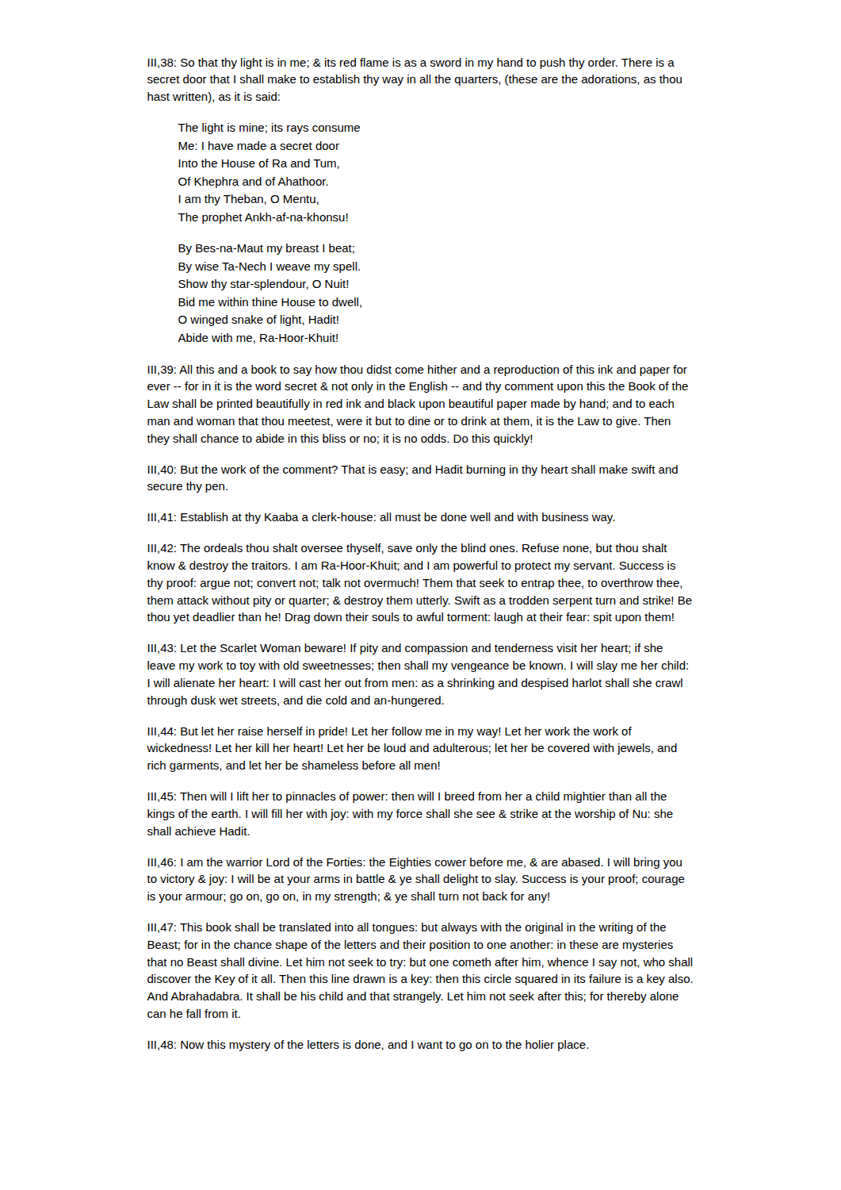III,38: So that thy light is in me; & its red flame is as a sword in my hand to push thy order. There is a secret door that I shall make to establish thy way in all the quarters, (these are the adorations, as thou hast written), as it is said:
The light is mine; its rays consume
Me: I have made a secret door
Into the House of Ra and Tum,
Of Khephra and of Ahathoor.
I am thy Theban, O Mentu,
The prophet Ankh-af-na-khonsu!
By Bes-na-Maut my breast I beat;
By wise Ta-Nech I weave my spell.
Show thy star-splendour, O Nuit!
Bid me within thine House to dwell,
O winged snake of light, Hadit!
Abide with me, Ra-Hoor-Khuit!
III,39: All this and a book to say how thou didst come hither and a reproduction of this ink and paper for ever -- for in it is the word secret & not only in the English -- and thy comment upon this the Book of the Law shall be printed beautifully in red ink and black upon beautiful paper made by hand; and to each man and woman that thou meetest, were it but to dine or to drink at them, it is the Law to give. Then they shall chance to abide in this bliss or no; it is no odds. Do this quickly!
III,40: But the work of the comment? That is easy; and Hadit burning in thy heart shall make swift and secure thy pen.
III,41: Establish at thy Kaaba a clerk-house: all must be done well and with business way.
III,42: The ordeals thou shalt oversee thyself, save only the blind ones. Refuse none, but thou shalt know & destroy the traitors. I am Ra-Hoor-Khuit; and I am powerful to protect my servant. Success is thy proof: argue not; convert not; talk not overmuch! Them that seek to entrap thee, to overthrow thee, them attack without pity or quarter; & destroy them utterly. Swift as a trodden serpent turn and strike! Be thou yet deadlier than he! Drag down their souls to awful torment: laugh at their fear: spit upon them!
III,43: Let the Scarlet Woman beware! If pity and compassion and tenderness visit her heart; if she leave my work to toy with old sweetnesses; then shall my vengeance be known. I will slay me her child: I will alienate her heart: I will cast her out from men: as a shrinking and despised harlot shall she crawl through dusk wet streets, and die cold and an-hungered.
III,44: But let her raise herself in pride! Let her follow me in my way! Let her work the work of wickedness! Let her kill her heart! Let her be loud and adulterous; let her be covered with jewels, and rich garments, and let her be shameless before all men!
III,45: Then will I lift her to pinnacles of power: then will I breed from her a child mightier than all the kings of the earth. I will fill her with joy: with my force shall she see & strike at the worship of Nu: she shall achieve Hadit.
III,46: I am the warrior Lord of the Forties: the Eighties cower before me, & are abased. I will bring you to victory & joy: I will be at your arms in battle & ye shall delight to slay. Success is your proof; courage is your armour; go on, go on, in my strength; & ye shall turn not back for any!
III,47: This book shall be translated into all tongues: but always with the original in the writing of the Beast; for in the chance shape of the letters and their position to one another: in these are mysteries that no Beast shall divine. Let him not seek to try: but one cometh after him, whence I say not, who shall discover the Key of it all. Then this line drawn is a key: then this circle squared in its failure is a key also. And Abrahadabra. It shall be his child and that strangely. Let him not seek after this; for thereby alone can he fall from it.
III,48: Now this mystery of the letters is done, and I want to go on to the holier place.